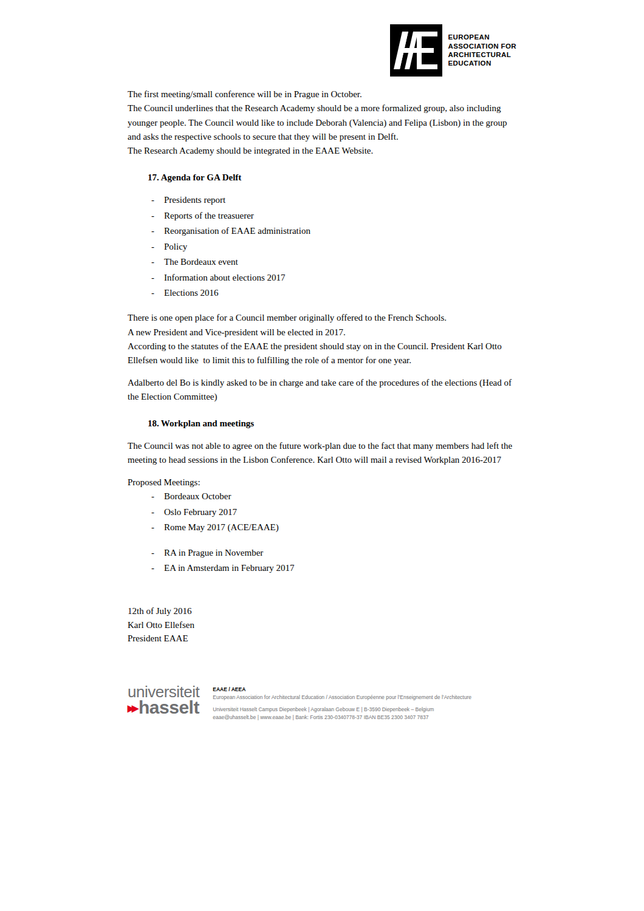European
Association for
Architectural
Education
The first meeting/small conference will be in Prague in October.
The Council underlines that the Research Academy should be a more formalized group, also including younger people. The Council would like to include Deborah (Valencia) and Felipa (Lisbon) in the group and asks the respective schools to secure that they will be present in Delft.
The Research Academy should be integrated in the EAAE Website.
17. Agenda for GA Delft
Presidents report
Reports of the treasuerer
Reorganisation of EAAE administration
Policy
The Bordeaux event
Information about elections 2017
Elections 2016
There is one open place for a Council member originally offered to the French Schools.
A new President and Vice-president will be elected in 2017.
According to the statutes of the EAAE the president should stay on in the Council. President Karl Otto Ellefsen would like to limit this to fulfilling the role of a mentor for one year.
Adalberto del Bo is kindly asked to be in charge and take care of the procedures of the elections (Head of the Election Committee)
18. Workplan and meetings
The Council was not able to agree on the future work-plan due to the fact that many members had left the meeting to head sessions in the Lisbon Conference. Karl Otto will mail a revised Workplan 2016-2017
Proposed Meetings:
Bordeaux October
Oslo February 2017
Rome May 2017 (ACE/EAAE)
RA in Prague in November
EA in Amsterdam in February 2017
12th of July 2016
Karl Otto Ellefsen
President EAAE
universiteit
▸▸hasselt
EAAE / AEEA
European Association for Architectural Education / Association Européenne pour l’Enseignement de l’Architecture
Universiteit Hasselt Campus Diepenbeek | Agoralaan Gebouw E | B-3590 Diepenbeek – Belgium
eaae@uhasselt.be | www.eaae.be | Bank: Fortis 230-0340778-37 IBAN BE35 2300 3407 7837